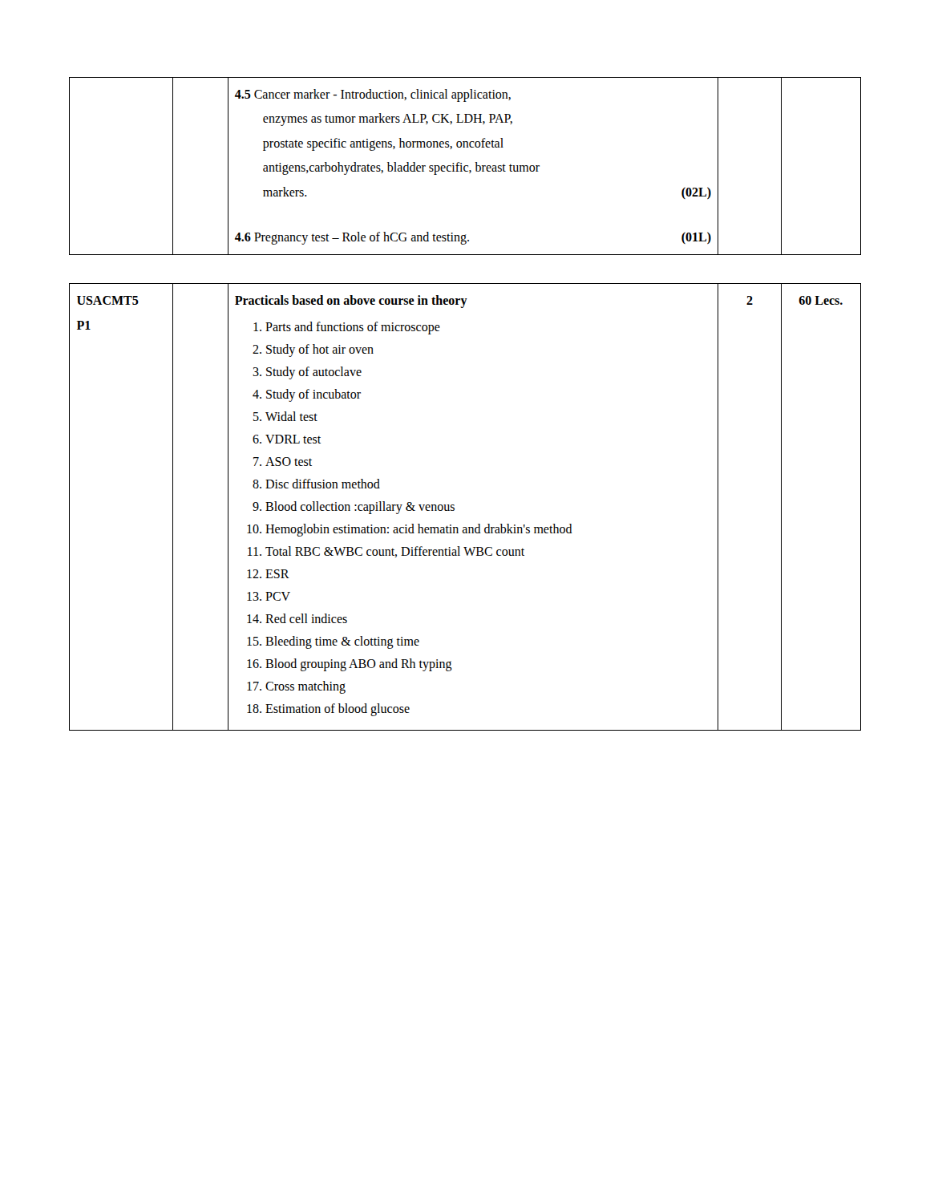| | | 4.5 Cancer marker - Introduction, clinical application, enzymes as tumor markers ALP, CK, LDH, PAP, prostate specific antigens, hormones, oncofetal antigens,carbohydrates, bladder specific, breast tumor markers. (02L) 4.6 Pregnancy test – Role of hCG and testing. (01L) | | |
| USACMT5 P1 | | Practicals based on above course in theory Parts and functions of microscope Study of hot air oven Study of autoclave Study of incubator Widal test VDRL test ASO test Disc diffusion method Blood collection :capillary & venous Hemoglobin estimation: acid hematin and drabkin's method Total RBC &WBC count, Differential WBC count ESR PCV Red cell indices Bleeding time & clotting time Blood grouping ABO and Rh typing Cross matching Estimation of blood glucose | 2 | 60 Lecs. |